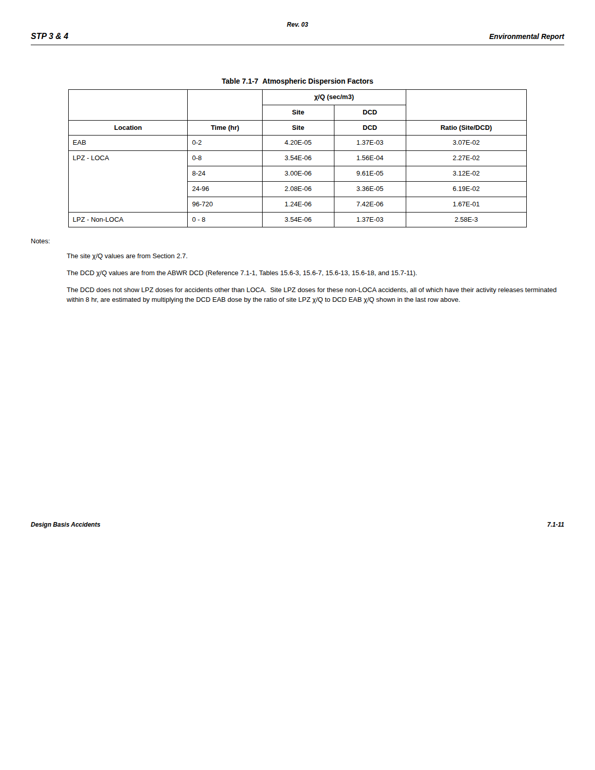Rev. 03
STP 3 & 4
Environmental Report
Table 7.1-7 Atmospheric Dispersion Factors
| | | χ/Q (sec/m3) | |
| --- | --- | --- | --- |
| Site | DCD |
| Location | Time (hr) | Site | DCD | Ratio (Site/DCD) |
| EAB | 0-2 | 4.20E-05 | 1.37E-03 | 3.07E-02 |
| LPZ - LOCA | 0-8 | 3.54E-06 | 1.56E-04 | 2.27E-02 |
| 8-24 | 3.00E-06 | 9.61E-05 | 3.12E-02 |
| 24-96 | 2.08E-06 | 3.36E-05 | 6.19E-02 |
| 96-720 | 1.24E-06 | 7.42E-06 | 1.67E-01 |
| LPZ - Non-LOCA | 0 - 8 | 3.54E-06 | 1.37E-03 | 2.58E-3 |
Notes:
The site χ/Q values are from Section 2.7.
The DCD χ/Q values are from the ABWR DCD (Reference 7.1-1, Tables 15.6-3, 15.6-7, 15.6-13, 15.6-18, and 15.7-11).
The DCD does not show LPZ doses for accidents other than LOCA. Site LPZ doses for these non-LOCA accidents, all of which have their activity releases terminated within 8 hr, are estimated by multiplying the DCD EAB dose by the ratio of site LPZ χ/Q to DCD EAB χ/Q shown in the last row above.
Design Basis Accidents
7.1-11